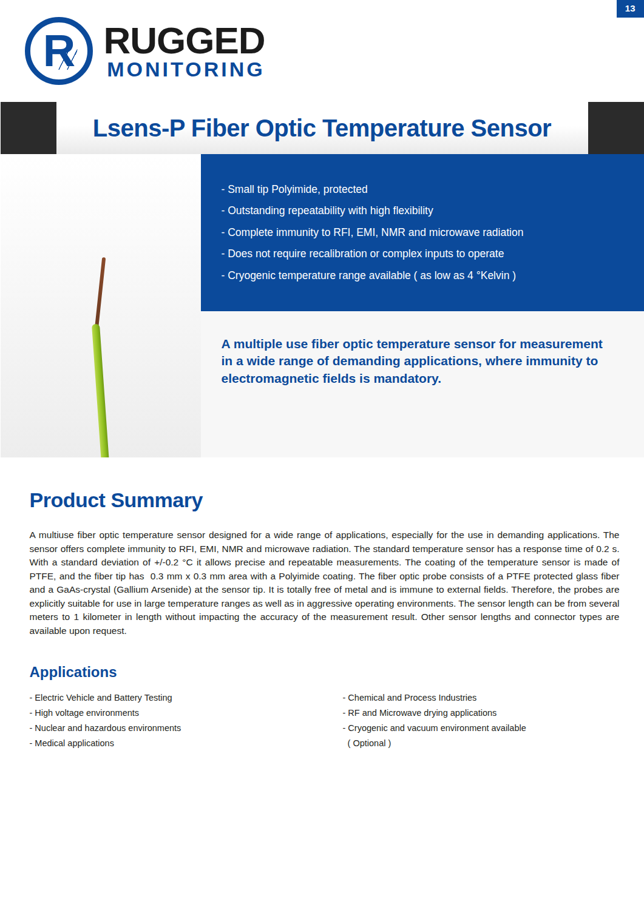13
RUGGED MONITORING
Lsens-P Fiber Optic Temperature Sensor
- Small tip Polyimide, protected
- Outstanding repeatability with high flexibility
- Complete immunity to RFI, EMI, NMR and microwave radiation
- Does not require recalibration or complex inputs to operate
- Cryogenic temperature range available ( as low as 4 °Kelvin )
A multiple use fiber optic temperature sensor for measurement in a wide range of demanding applications, where immunity to electromagnetic fields is mandatory.
Product Summary
A multiuse fiber optic temperature sensor designed for a wide range of applications, especially for the use in demanding applications. The sensor offers complete immunity to RFI, EMI, NMR and microwave radiation. The standard temperature sensor has a response time of 0.2 s. With a standard deviation of +/-0.2 °C it allows precise and repeatable measurements. The coating of the temperature sensor is made of PTFE, and the fiber tip has 0.3 mm x 0.3 mm area with a Polyimide coating. The fiber optic probe consists of a PTFE protected glass fiber and a GaAs-crystal (Gallium Arsenide) at the sensor tip. It is totally free of metal and is immune to external fields. Therefore, the probes are explicitly suitable for use in large temperature ranges as well as in aggressive operating environments. The sensor length can be from several meters to 1 kilometer in length without impacting the accuracy of the measurement result. Other sensor lengths and connector types are available upon request.
Applications
- Electric Vehicle and Battery Testing
- High voltage environments
- Nuclear and hazardous environments
- Medical applications
- Chemical and Process Industries
- RF and Microwave drying applications
- Cryogenic and vacuum environment available
( Optional )